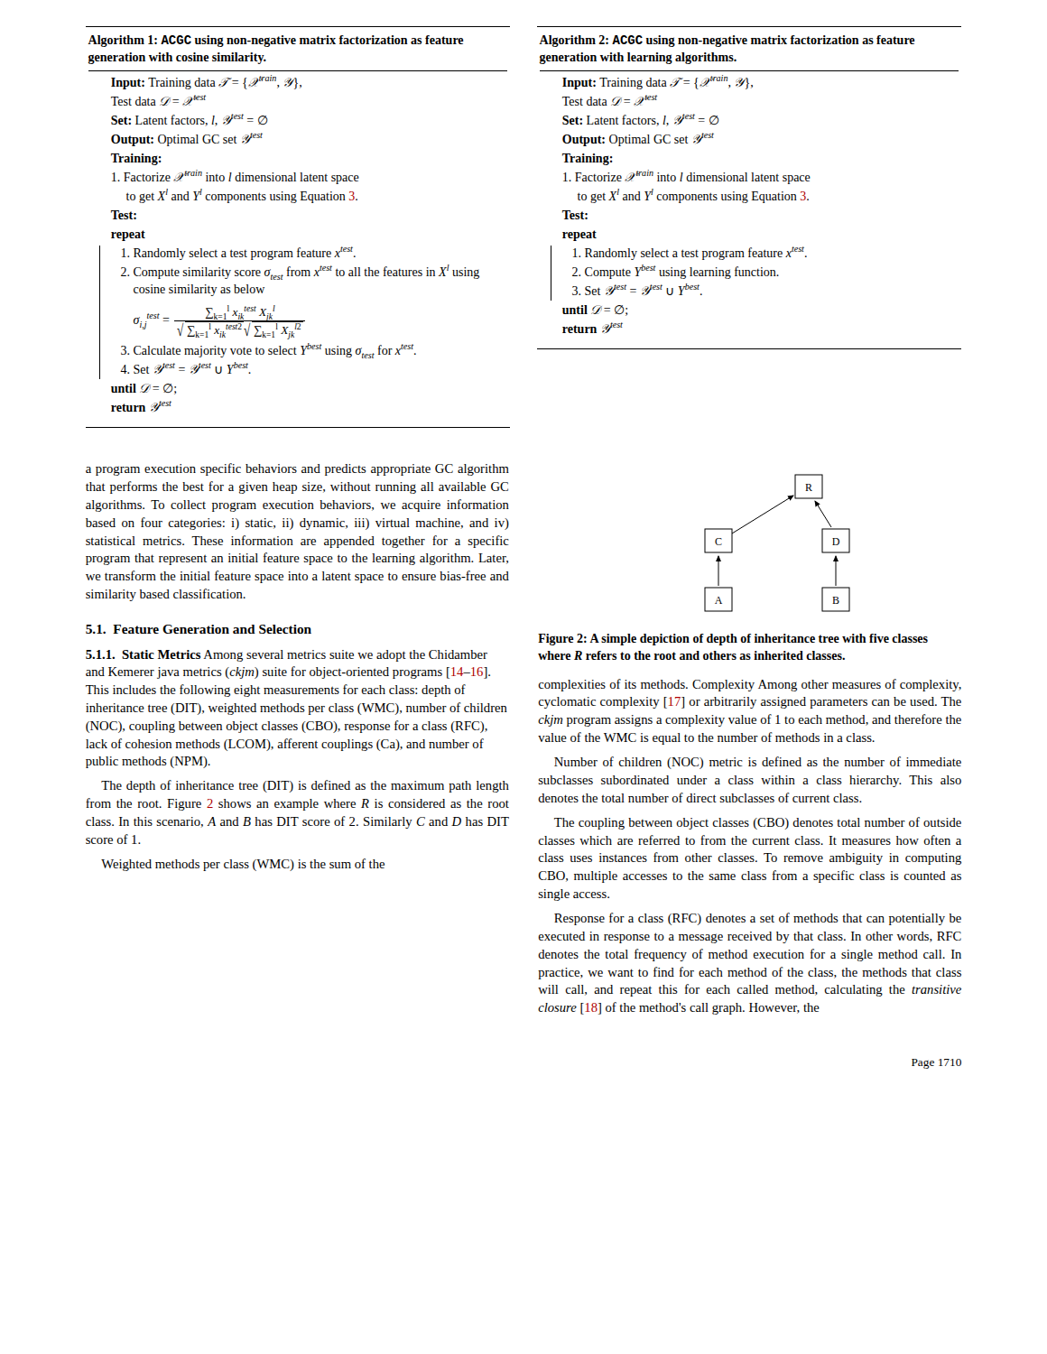Algorithm 1: ACGC using non-negative matrix factorization as feature generation with cosine similarity.
Input: Training data 𝒯 = {𝒳train, 𝒴},
Test data 𝒟 = 𝒳test
Set: Latent factors, l, 𝒴test = ∅
Output: Optimal GC set 𝒴test
Training:
1. Factorize 𝒳train into l dimensional latent space
to get Xl and Yl components using Equation 3.
Test:
repeat
Randomly select a test program feature xtest.
Compute similarity score σtest from xtest to all the features in Xl using cosine similarity as below
σi,jtest = ∑k=1l xiktest Xjkl √∑k=1l xiktest2√∑k=1l Xjkl2
Calculate majority vote to select Ybest using σtest for xtest.
Set 𝒴test = 𝒴test ∪ Ybest.
until 𝒟 = ∅;
return 𝒴test
Algorithm 2: ACGC using non-negative matrix factorization as feature generation with learning algorithms.
Input: Training data 𝒯 = {𝒳train, 𝒴},
Test data 𝒟 = 𝒳test
Set: Latent factors, l, 𝒴test = ∅
Output: Optimal GC set 𝒴test
Training:
1. Factorize 𝒳train into l dimensional latent space
to get Xl and Yl components using Equation 3.
Test:
repeat
Randomly select a test program feature xtest.
Compute Ybest using learning function.
Set 𝒴test = 𝒴test ∪ Ybest.
until 𝒟 = ∅;
return 𝒴test
a program execution specific behaviors and predicts appropriate GC algorithm that performs the best for a given heap size, without running all available GC algorithms. To collect program execution behaviors, we acquire information based on four categories: i) static, ii) dynamic, iii) virtual machine, and iv) statistical metrics. These information are appended together for a specific program that represent an initial feature space to the learning algorithm. Later, we transform the initial feature space into a latent space to ensure bias-free and similarity based classification.
5.1. Feature Generation and Selection
5.1.1. Static Metrics
Among several metrics suite we adopt the Chidamber and Kemerer java metrics (ckjm) suite for object-oriented programs [14–16]. This includes the following eight measurements for each class: depth of inheritance tree (DIT), weighted methods per class (WMC), number of children (NOC), coupling between object classes (CBO), response for a class (RFC), lack of cohesion methods (LCOM), afferent couplings (Ca), and number of public methods (NPM).
The depth of inheritance tree (DIT) is defined as the maximum path length from the root. Figure 2 shows an example where R is considered as the root class. In this scenario, A and B has DIT score of 2. Similarly C and D has DIT score of 1.
Weighted methods per class (WMC) is the sum of the
R C D A B
Figure 2: A simple depiction of depth of inheritance tree with five classes where R refers to the root and others as inherited classes.
complexities of its methods. Complexity Among other measures of complexity, cyclomatic complexity [17] or arbitrarily assigned parameters can be used. The ckjm program assigns a complexity value of 1 to each method, and therefore the value of the WMC is equal to the number of methods in a class.
Number of children (NOC) metric is defined as the number of immediate subclasses subordinated under a class within a class hierarchy. This also denotes the total number of direct subclasses of current class.
The coupling between object classes (CBO) denotes total number of outside classes which are referred to from the current class. It measures how often a class uses instances from other classes. To remove ambiguity in computing CBO, multiple accesses to the same class from a specific class is counted as single access.
Response for a class (RFC) denotes a set of methods that can potentially be executed in response to a message received by that class. In other words, RFC denotes the total frequency of method execution for a single method call. In practice, we want to find for each method of the class, the methods that class will call, and repeat this for each called method, calculating the transitive closure [18] of the method's call graph. However, the
Page 1710